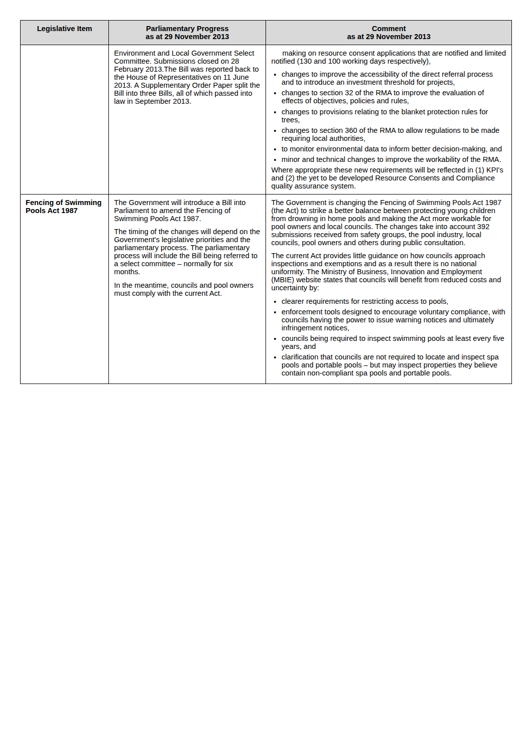| Legislative Item | Parliamentary Progress as at 29 November 2013 | Comment as at 29 November 2013 |
| --- | --- | --- |
| | Environment and Local Government Select Committee. Submissions closed on 28 February 2013.The Bill was reported back to the House of Representatives on 11 June 2013. A Supplementary Order Paper split the Bill into three Bills, all of which passed into law in September 2013. | making on resource consent applications that are notified and limited notified (130 and 100 working days respectively), changes to improve the accessibility of the direct referral process and to introduce an investment threshold for projects, changes to section 32 of the RMA to improve the evaluation of effects of objectives, policies and rules, changes to provisions relating to the blanket protection rules for trees, changes to section 360 of the RMA to allow regulations to be made requiring local authorities, to monitor environmental data to inform better decision-making, and minor and technical changes to improve the workability of the RMA. Where appropriate these new requirements will be reflected in (1) KPI's and (2) the yet to be developed Resource Consents and Compliance quality assurance system. |
| Fencing of Swimming Pools Act 1987 | The Government will introduce a Bill into Parliament to amend the Fencing of Swimming Pools Act 1987. The timing of the changes will depend on the Government's legislative priorities and the parliamentary process. The parliamentary process will include the Bill being referred to a select committee – normally for six months. In the meantime, councils and pool owners must comply with the current Act. | The Government is changing the Fencing of Swimming Pools Act 1987 (the Act) to strike a better balance between protecting young children from drowning in home pools and making the Act more workable for pool owners and local councils. The changes take into account 392 submissions received from safety groups, the pool industry, local councils, pool owners and others during public consultation. The current Act provides little guidance on how councils approach inspections and exemptions and as a result there is no national uniformity. The Ministry of Business, Innovation and Employment (MBIE) website states that councils will benefit from reduced costs and uncertainty by: clearer requirements for restricting access to pools, enforcement tools designed to encourage voluntary compliance, with councils having the power to issue warning notices and ultimately infringement notices, councils being required to inspect swimming pools at least every five years, and clarification that councils are not required to locate and inspect spa pools and portable pools – but may inspect properties they believe contain non-compliant spa pools and portable pools. |